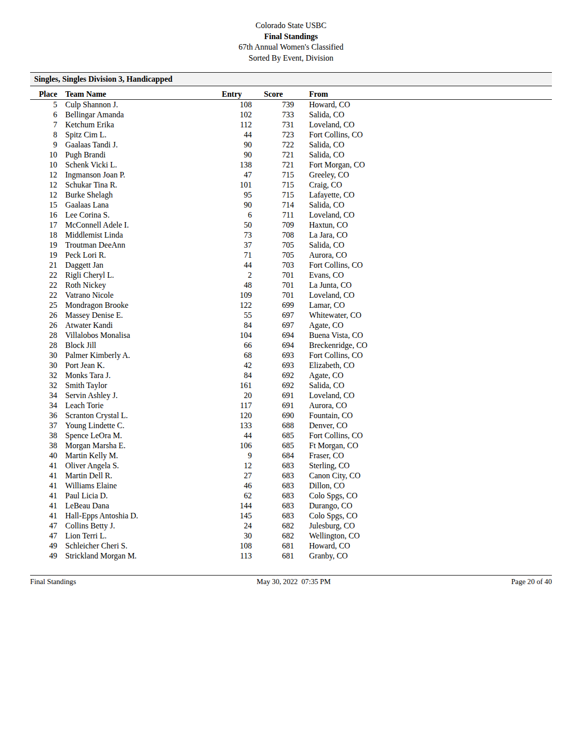Colorado State USBC
Final Standings
67th Annual Women's Classified
Sorted By Event, Division
Singles, Singles Division 3, Handicapped
| Place | Team Name | Entry | Score | From |
| --- | --- | --- | --- | --- |
| 5 | Culp Shannon J. | 108 | 739 | Howard, CO |
| 6 | Bellingar Amanda | 102 | 733 | Salida, CO |
| 7 | Ketchum Erika | 112 | 731 | Loveland, CO |
| 8 | Spitz Cim L. | 44 | 723 | Fort Collins, CO |
| 9 | Gaalaas Tandi J. | 90 | 722 | Salida, CO |
| 10 | Pugh Brandi | 90 | 721 | Salida, CO |
| 10 | Schenk Vicki L. | 138 | 721 | Fort Morgan, CO |
| 12 | Ingmanson Joan P. | 47 | 715 | Greeley, CO |
| 12 | Schukar Tina R. | 101 | 715 | Craig, CO |
| 12 | Burke Shelagh | 95 | 715 | Lafayette, CO |
| 15 | Gaalaas Lana | 90 | 714 | Salida, CO |
| 16 | Lee Corina S. | 6 | 711 | Loveland, CO |
| 17 | McConnell Adele I. | 50 | 709 | Haxtun, CO |
| 18 | Middlemist Linda | 73 | 708 | La Jara, CO |
| 19 | Troutman DeeAnn | 37 | 705 | Salida, CO |
| 19 | Peck Lori R. | 71 | 705 | Aurora, CO |
| 21 | Daggett Jan | 44 | 703 | Fort Collins, CO |
| 22 | Rigli Cheryl L. | 2 | 701 | Evans, CO |
| 22 | Roth Nickey | 48 | 701 | La Junta, CO |
| 22 | Vatrano Nicole | 109 | 701 | Loveland, CO |
| 25 | Mondragon Brooke | 122 | 699 | Lamar, CO |
| 26 | Massey Denise E. | 55 | 697 | Whitewater, CO |
| 26 | Atwater Kandi | 84 | 697 | Agate, CO |
| 28 | Villalobos Monalisa | 104 | 694 | Buena Vista, CO |
| 28 | Block Jill | 66 | 694 | Breckenridge, CO |
| 30 | Palmer Kimberly A. | 68 | 693 | Fort Collins, CO |
| 30 | Port Jean K. | 42 | 693 | Elizabeth, CO |
| 32 | Monks Tara J. | 84 | 692 | Agate, CO |
| 32 | Smith Taylor | 161 | 692 | Salida, CO |
| 34 | Servin Ashley J. | 20 | 691 | Loveland, CO |
| 34 | Leach Torie | 117 | 691 | Aurora, CO |
| 36 | Scranton Crystal L. | 120 | 690 | Fountain, CO |
| 37 | Young Lindette C. | 133 | 688 | Denver, CO |
| 38 | Spence LeOra M. | 44 | 685 | Fort Collins, CO |
| 38 | Morgan Marsha E. | 106 | 685 | Ft Morgan, CO |
| 40 | Martin Kelly M. | 9 | 684 | Fraser, CO |
| 41 | Oliver Angela S. | 12 | 683 | Sterling, CO |
| 41 | Martin Dell R. | 27 | 683 | Canon City, CO |
| 41 | Williams Elaine | 46 | 683 | Dillon, CO |
| 41 | Paul Licia D. | 62 | 683 | Colo Spgs, CO |
| 41 | LeBeau Dana | 144 | 683 | Durango, CO |
| 41 | Hall-Epps Antoshia D. | 145 | 683 | Colo Spgs, CO |
| 47 | Collins Betty J. | 24 | 682 | Julesburg, CO |
| 47 | Lion Terri L. | 30 | 682 | Wellington, CO |
| 49 | Schleicher Cheri S. | 108 | 681 | Howard, CO |
| 49 | Strickland Morgan M. | 113 | 681 | Granby, CO |
Final Standings
May 30, 2022 07:35 PM
Page 20 of 40